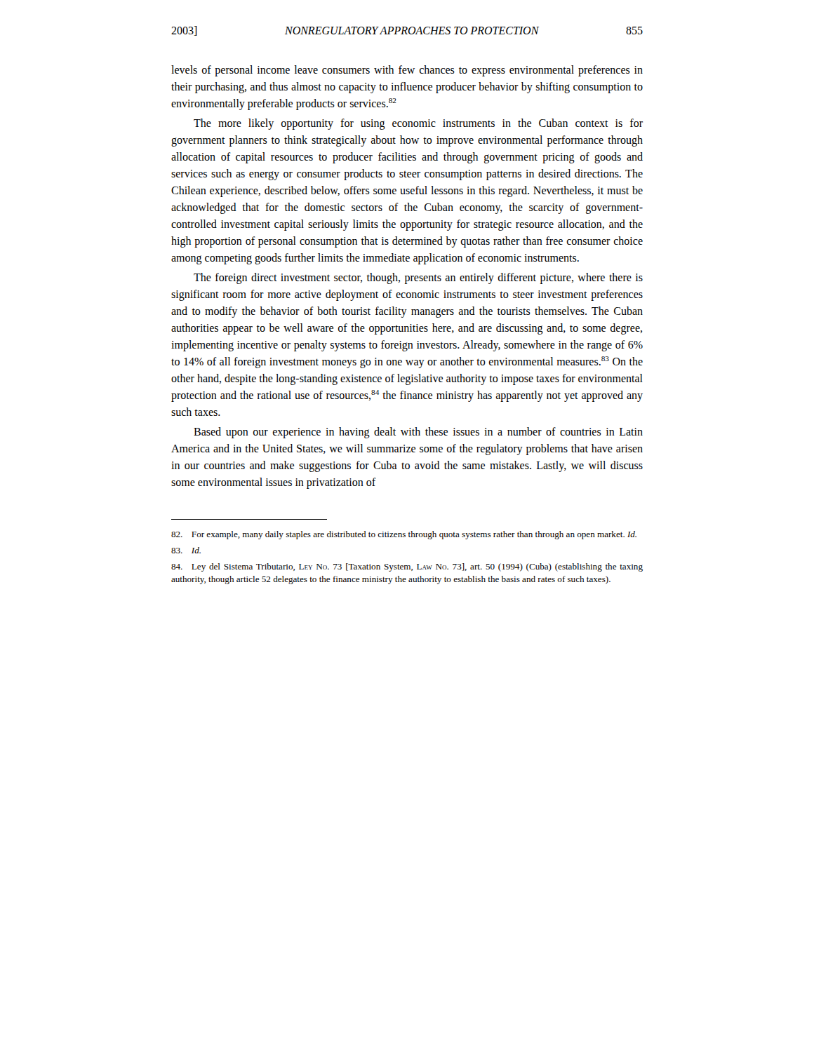2003] NONREGULATORY APPROACHES TO PROTECTION 855
levels of personal income leave consumers with few chances to express environmental preferences in their purchasing, and thus almost no capacity to influence producer behavior by shifting consumption to environmentally preferable products or services.82
The more likely opportunity for using economic instruments in the Cuban context is for government planners to think strategically about how to improve environmental performance through allocation of capital resources to producer facilities and through government pricing of goods and services such as energy or consumer products to steer consumption patterns in desired directions. The Chilean experience, described below, offers some useful lessons in this regard. Nevertheless, it must be acknowledged that for the domestic sectors of the Cuban economy, the scarcity of government-controlled investment capital seriously limits the opportunity for strategic resource allocation, and the high proportion of personal consumption that is determined by quotas rather than free consumer choice among competing goods further limits the immediate application of economic instruments.
The foreign direct investment sector, though, presents an entirely different picture, where there is significant room for more active deployment of economic instruments to steer investment preferences and to modify the behavior of both tourist facility managers and the tourists themselves. The Cuban authorities appear to be well aware of the opportunities here, and are discussing and, to some degree, implementing incentive or penalty systems to foreign investors. Already, somewhere in the range of 6% to 14% of all foreign investment moneys go in one way or another to environmental measures.83 On the other hand, despite the long-standing existence of legislative authority to impose taxes for environmental protection and the rational use of resources,84 the finance ministry has apparently not yet approved any such taxes.
Based upon our experience in having dealt with these issues in a number of countries in Latin America and in the United States, we will summarize some of the regulatory problems that have arisen in our countries and make suggestions for Cuba to avoid the same mistakes. Lastly, we will discuss some environmental issues in privatization of
82. For example, many daily staples are distributed to citizens through quota systems rather than through an open market. Id.
83. Id.
84. Ley del Sistema Tributario, Ley No. 73 [Taxation System, Law No. 73], art. 50 (1994) (Cuba) (establishing the taxing authority, though article 52 delegates to the finance ministry the authority to establish the basis and rates of such taxes).